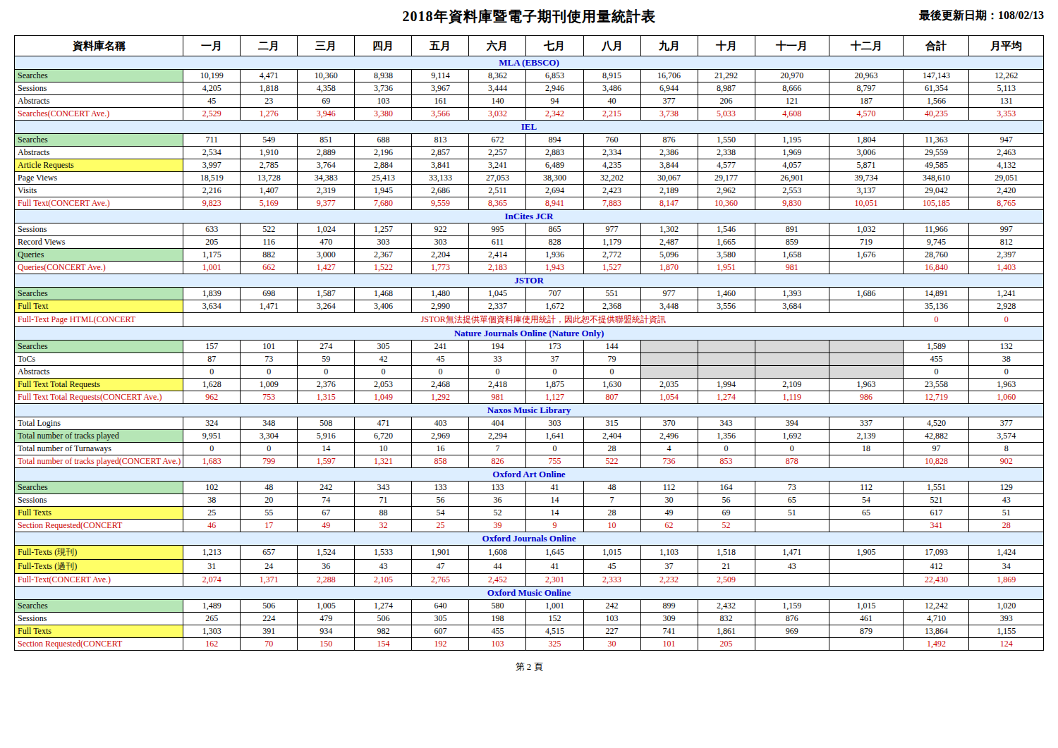2018年資料庫暨電子期刊使用量統計表
最後更新日期：108/02/13
| 資料庫名稱 | 一月 | 二月 | 三月 | 四月 | 五月 | 六月 | 七月 | 八月 | 九月 | 十月 | 十一月 | 十二月 | 合計 | 月平均 |
| --- | --- | --- | --- | --- | --- | --- | --- | --- | --- | --- | --- | --- | --- | --- |
| MLA (EBSCO) |
| Searches | 10,199 | 4,471 | 10,360 | 8,938 | 9,114 | 8,362 | 6,853 | 8,915 | 16,706 | 21,292 | 20,970 | 20,963 | 147,143 | 12,262 |
| Sessions | 4,205 | 1,818 | 4,358 | 3,736 | 3,967 | 3,444 | 2,946 | 3,486 | 6,944 | 8,987 | 8,666 | 8,797 | 61,354 | 5,113 |
| Abstracts | 45 | 23 | 69 | 103 | 161 | 140 | 94 | 40 | 377 | 206 | 121 | 187 | 1,566 | 131 |
| Searches(CONCERT Ave.) | 2,529 | 1,276 | 3,946 | 3,380 | 3,566 | 3,032 | 2,342 | 2,215 | 3,738 | 5,033 | 4,608 | 4,570 | 40,235 | 3,353 |
| IEL |
| Searches | 711 | 549 | 851 | 688 | 813 | 672 | 894 | 760 | 876 | 1,550 | 1,195 | 1,804 | 11,363 | 947 |
| Abstracts | 2,534 | 1,910 | 2,889 | 2,196 | 2,857 | 2,257 | 2,883 | 2,334 | 2,386 | 2,338 | 1,969 | 3,006 | 29,559 | 2,463 |
| Article Requests | 3,997 | 2,785 | 3,764 | 2,884 | 3,841 | 3,241 | 6,489 | 4,235 | 3,844 | 4,577 | 4,057 | 5,871 | 49,585 | 4,132 |
| Page Views | 18,519 | 13,728 | 34,383 | 25,413 | 33,133 | 27,053 | 38,300 | 32,202 | 30,067 | 29,177 | 26,901 | 39,734 | 348,610 | 29,051 |
| Visits | 2,216 | 1,407 | 2,319 | 1,945 | 2,686 | 2,511 | 2,694 | 2,423 | 2,189 | 2,962 | 2,553 | 3,137 | 29,042 | 2,420 |
| Full Text(CONCERT Ave.) | 9,823 | 5,169 | 9,377 | 7,680 | 9,559 | 8,365 | 8,941 | 7,883 | 8,147 | 10,360 | 9,830 | 10,051 | 105,185 | 8,765 |
| InCites JCR |
| Sessions | 633 | 522 | 1,024 | 1,257 | 922 | 995 | 865 | 977 | 1,302 | 1,546 | 891 | 1,032 | 11,966 | 997 |
| Record Views | 205 | 116 | 470 | 303 | 303 | 611 | 828 | 1,179 | 2,487 | 1,665 | 859 | 719 | 9,745 | 812 |
| Queries | 1,175 | 882 | 3,000 | 2,367 | 2,204 | 2,414 | 1,936 | 2,772 | 5,096 | 3,580 | 1,658 | 1,676 | 28,760 | 2,397 |
| Queries(CONCERT Ave.) | 1,001 | 662 | 1,427 | 1,522 | 1,773 | 2,183 | 1,943 | 1,527 | 1,870 | 1,951 | 981 | | 16,840 | 1,403 |
| JSTOR |
| Searches | 1,839 | 698 | 1,587 | 1,468 | 1,480 | 1,045 | 707 | 551 | 977 | 1,460 | 1,393 | 1,686 | 14,891 | 1,241 |
| Full Text | 3,634 | 1,471 | 3,264 | 3,406 | 2,990 | 2,337 | 1,672 | 2,368 | 3,448 | 3,556 | 3,684 | | 35,136 | 2,928 |
| Full-Text Page HTML(CONCERT | JSTOR無法提供單個資料庫使用統計，因此恕不提供聯盟統計資訊 | 0 | 0 |
| Nature Journals Online (Nature Only) |
| Searches | 157 | 101 | 274 | 305 | 241 | 194 | 173 | 144 | | | | | 1,589 | 132 |
| ToCs | 87 | 73 | 59 | 42 | 45 | 33 | 37 | 79 | | | | | 455 | 38 |
| Abstracts | 0 | 0 | 0 | 0 | 0 | 0 | 0 | 0 | | | | | 0 | 0 |
| Full Text Total Requests | 1,628 | 1,009 | 2,376 | 2,053 | 2,468 | 2,418 | 1,875 | 1,630 | 2,035 | 1,994 | 2,109 | 1,963 | 23,558 | 1,963 |
| Full Text Total Requests(CONCERT Ave.) | 962 | 753 | 1,315 | 1,049 | 1,292 | 981 | 1,127 | 807 | 1,054 | 1,274 | 1,119 | 986 | 12,719 | 1,060 |
| Naxos Music Library |
| Total Logins | 324 | 348 | 508 | 471 | 403 | 404 | 303 | 315 | 370 | 343 | 394 | 337 | 4,520 | 377 |
| Total number of tracks played | 9,951 | 3,304 | 5,916 | 6,720 | 2,969 | 2,294 | 1,641 | 2,404 | 2,496 | 1,356 | 1,692 | 2,139 | 42,882 | 3,574 |
| Total number of Turnaways | 0 | 0 | 14 | 10 | 16 | 7 | 0 | 28 | 4 | 0 | 0 | 18 | 97 | 8 |
| Total number of tracks played(CONCERT Ave.) | 1,683 | 799 | 1,597 | 1,321 | 858 | 826 | 755 | 522 | 736 | 853 | 878 | | 10,828 | 902 |
| Oxford Art Online |
| Searches | 102 | 48 | 242 | 343 | 133 | 133 | 41 | 48 | 112 | 164 | 73 | 112 | 1,551 | 129 |
| Sessions | 38 | 20 | 74 | 71 | 56 | 36 | 14 | 7 | 30 | 56 | 65 | 54 | 521 | 43 |
| Full Texts | 25 | 55 | 67 | 88 | 54 | 52 | 14 | 28 | 49 | 69 | 51 | 65 | 617 | 51 |
| Section Requested(CONCERT | 46 | 17 | 49 | 32 | 25 | 39 | 9 | 10 | 62 | 52 | | | 341 | 28 |
| Oxford Journals Online |
| Full-Texts (現刊) | 1,213 | 657 | 1,524 | 1,533 | 1,901 | 1,608 | 1,645 | 1,015 | 1,103 | 1,518 | 1,471 | 1,905 | 17,093 | 1,424 |
| Full-Texts (過刊) | 31 | 24 | 36 | 43 | 47 | 44 | 41 | 45 | 37 | 21 | 43 | | 412 | 34 |
| Full-Text(CONCERT Ave.) | 2,074 | 1,371 | 2,288 | 2,105 | 2,765 | 2,452 | 2,301 | 2,333 | 2,232 | 2,509 | | | 22,430 | 1,869 |
| Oxford Music Online |
| Searches | 1,489 | 506 | 1,005 | 1,274 | 640 | 580 | 1,001 | 242 | 899 | 2,432 | 1,159 | 1,015 | 12,242 | 1,020 |
| Sessions | 265 | 224 | 479 | 506 | 305 | 198 | 152 | 103 | 309 | 832 | 876 | 461 | 4,710 | 393 |
| Full Texts | 1,303 | 391 | 934 | 982 | 607 | 455 | 4,515 | 227 | 741 | 1,861 | 969 | 879 | 13,864 | 1,155 |
| Section Requested(CONCERT | 162 | 70 | 150 | 154 | 192 | 103 | 325 | 30 | 101 | 205 | | | 1,492 | 124 |
第 2 頁